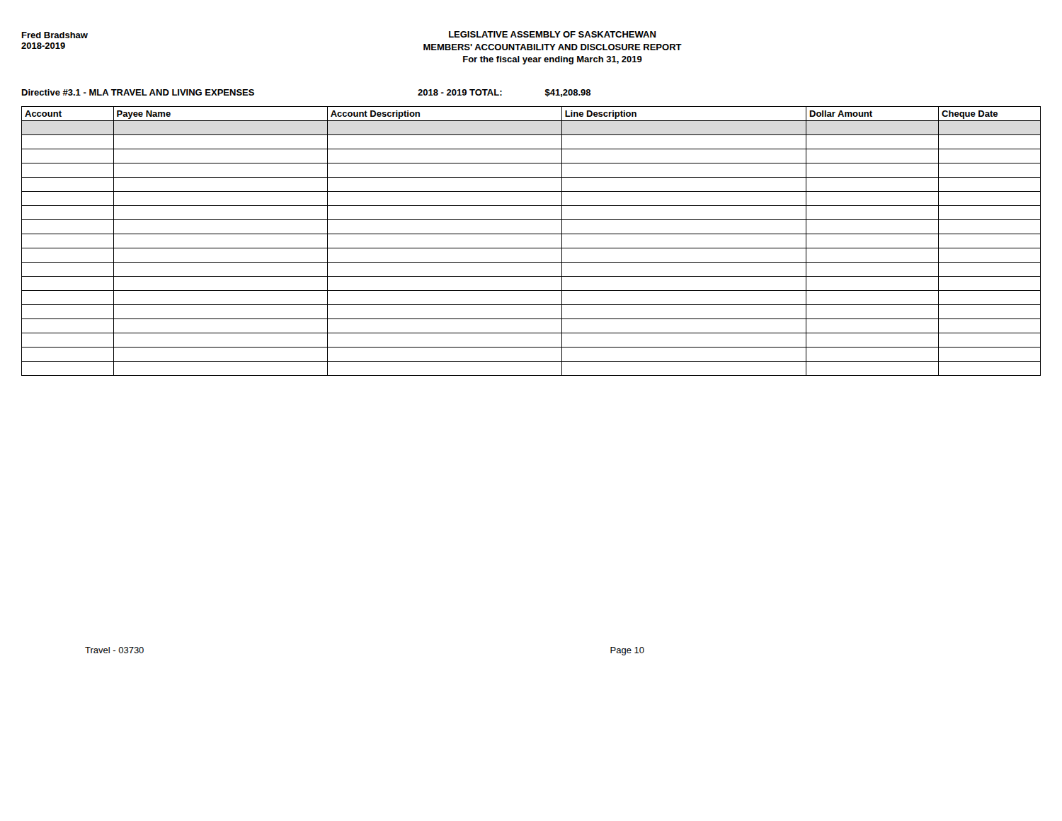Fred Bradshaw
2018-2019
LEGISLATIVE ASSEMBLY OF SASKATCHEWAN
MEMBERS' ACCOUNTABILITY AND DISCLOSURE REPORT
For the fiscal year ending March 31, 2019
Directive #3.1 - MLA TRAVEL AND LIVING EXPENSES
2018 - 2019 TOTAL:
$41,208.98
| Account | Payee Name | Account Description | Line Description | Dollar Amount | Cheque Date |
| --- | --- | --- | --- | --- | --- |
Travel - 03730
Page 10